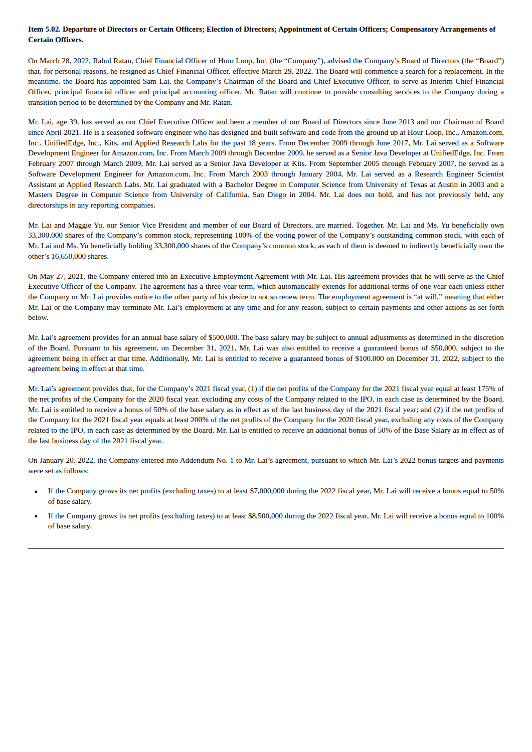Item 5.02. Departure of Directors or Certain Officers; Election of Directors; Appointment of Certain Officers; Compensatory Arrangements of Certain Officers.
On March 28, 2022, Rahul Ratan, Chief Financial Officer of Hour Loop, Inc. (the “Company”), advised the Company’s Board of Directors (the “Board”) that, for personal reasons, he resigned as Chief Financial Officer, effective March 29, 2022. The Board will commence a search for a replacement. In the meantime, the Board has appointed Sam Lai, the Company’s Chairman of the Board and Chief Executive Officer, to serve as Interim Chief Financial Officer, principal financial officer and principal accounting officer. Mr. Ratan will continue to provide consulting services to the Company during a transition period to be determined by the Company and Mr. Ratan.
Mr. Lai, age 39, has served as our Chief Executive Officer and been a member of our Board of Directors since June 2013 and our Chairman of Board since April 2021. He is a seasoned software engineer who has designed and built software and code from the ground up at Hour Loop, Inc., Amazon.com, Inc., UnifiedEdge, Inc., Kits, and Applied Research Labs for the past 18 years. From December 2009 through June 2017, Mr. Lai served as a Software Development Engineer for Amazon.com, Inc. From March 2009 through December 2009, he served as a Senior Java Developer at UnifiedEdge, Inc. From February 2007 through March 2009, Mr. Lai served as a Senior Java Developer at Kits. From September 2005 through February 2007, he served as a Software Development Engineer for Amazon.com, Inc. From March 2003 through January 2004, Mr. Lai served as a Research Engineer Scientist Assistant at Applied Research Labs. Mr. Lai graduated with a Bachelor Degree in Computer Science from University of Texas at Austin in 2003 and a Masters Degree in Computer Science from University of California, San Diego in 2004. Mr. Lai does not hold, and has not previously held, any directorships in any reporting companies.
Mr. Lai and Maggie Yu, our Senior Vice President and member of our Board of Directors, are married. Together, Mr. Lai and Ms. Yu beneficially own 33,300,000 shares of the Company’s common stock, representing 100% of the voting power of the Company’s outstanding common stock, with each of Mr. Lai and Ms. Yu beneficially holding 33,300,000 shares of the Company’s common stock, as each of them is deemed to indirectly beneficially own the other’s 16,650,000 shares.
On May 27, 2021, the Company entered into an Executive Employment Agreement with Mr. Lai. His agreement provides that he will serve as the Chief Executive Officer of the Company. The agreement has a three-year term, which automatically extends for additional terms of one year each unless either the Company or Mr. Lai provides notice to the other party of his desire to not so renew term. The employment agreement is “at will,” meaning that either Mr. Lai or the Company may terminate Mr. Lai’s employment at any time and for any reason, subject to certain payments and other actions as set forth below.
Mr. Lai’s agreement provides for an annual base salary of $500,000. The base salary may be subject to annual adjustments as determined in the discretion of the Board. Pursuant to his agreement, on December 31, 2021, Mr. Lai was also entitled to receive a guaranteed bonus of $50,000, subject to the agreement being in effect at that time. Additionally, Mr. Lai is entitled to receive a guaranteed bonus of $100,000 on December 31, 2022, subject to the agreement being in effect at that time.
Mr. Lai’s agreement provides that, for the Company’s 2021 fiscal year, (1) if the net profits of the Company for the 2021 fiscal year equal at least 175% of the net profits of the Company for the 2020 fiscal year, excluding any costs of the Company related to the IPO, in each case as determined by the Board, Mr. Lai is entitled to receive a bonus of 50% of the base salary as in effect as of the last business day of the 2021 fiscal year; and (2) if the net profits of the Company for the 2021 fiscal year equals at least 200% of the net profits of the Company for the 2020 fiscal year, excluding any costs of the Company related to the IPO, in each case as determined by the Board, Mr. Lai is entitled to receive an additional bonus of 50% of the Base Salary as in effect as of the last business day of the 2021 fiscal year.
On January 20, 2022, the Company entered into Addendum No. 1 to Mr. Lai’s agreement, pursuant to which Mr. Lai’s 2022 bonus targets and payments were set as follows:
If the Company grows its net profits (excluding taxes) to at least $7,000,000 during the 2022 fiscal year, Mr. Lai will receive a bonus equal to 50% of base salary.
If the Company grows its net profits (excluding taxes) to at least $8,500,000 during the 2022 fiscal year, Mr. Lai will receive a bonus equal to 100% of base salary.